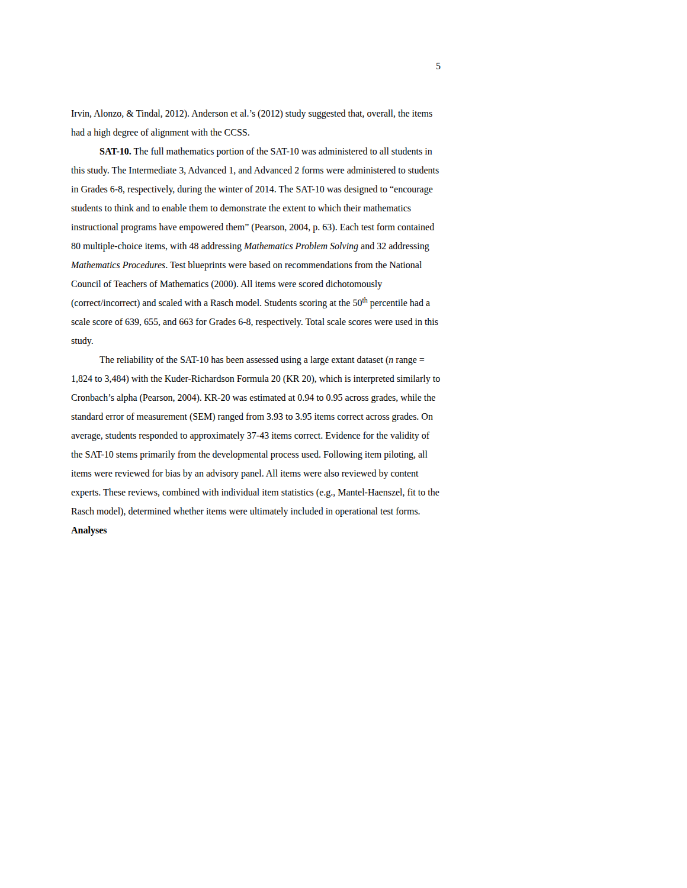5
Irvin, Alonzo, & Tindal, 2012). Anderson et al.’s (2012) study suggested that, overall, the items had a high degree of alignment with the CCSS.
SAT-10. The full mathematics portion of the SAT-10 was administered to all students in this study. The Intermediate 3, Advanced 1, and Advanced 2 forms were administered to students in Grades 6-8, respectively, during the winter of 2014. The SAT-10 was designed to “encourage students to think and to enable them to demonstrate the extent to which their mathematics instructional programs have empowered them” (Pearson, 2004, p. 63). Each test form contained 80 multiple-choice items, with 48 addressing Mathematics Problem Solving and 32 addressing Mathematics Procedures. Test blueprints were based on recommendations from the National Council of Teachers of Mathematics (2000). All items were scored dichotomously (correct/incorrect) and scaled with a Rasch model. Students scoring at the 50th percentile had a scale score of 639, 655, and 663 for Grades 6-8, respectively. Total scale scores were used in this study.
The reliability of the SAT-10 has been assessed using a large extant dataset (n range = 1,824 to 3,484) with the Kuder-Richardson Formula 20 (KR 20), which is interpreted similarly to Cronbach’s alpha (Pearson, 2004). KR-20 was estimated at 0.94 to 0.95 across grades, while the standard error of measurement (SEM) ranged from 3.93 to 3.95 items correct across grades. On average, students responded to approximately 37-43 items correct. Evidence for the validity of the SAT-10 stems primarily from the developmental process used. Following item piloting, all items were reviewed for bias by an advisory panel. All items were also reviewed by content experts. These reviews, combined with individual item statistics (e.g., Mantel-Haenszel, fit to the Rasch model), determined whether items were ultimately included in operational test forms.
Analyses